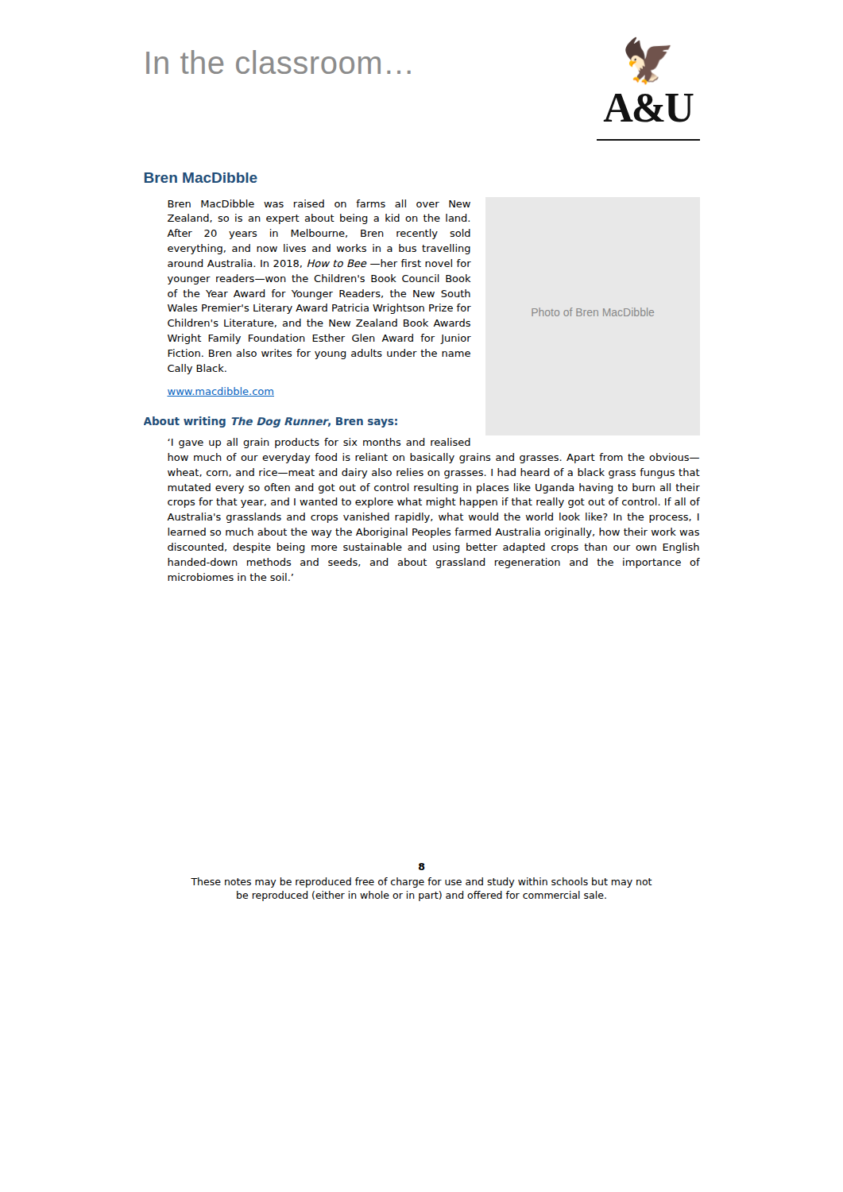In the classroom…
🦅 A&U
Bren MacDibble
Bren MacDibble was raised on farms all over New Zealand, so is an expert about being a kid on the land. After 20 years in Melbourne, Bren recently sold everything, and now lives and works in a bus travelling around Australia. In 2018, How to Bee —her first novel for younger readers—won the Children's Book Council Book of the Year Award for Younger Readers, the New South Wales Premier's Literary Award Patricia Wrightson Prize for Children's Literature, and the New Zealand Book Awards Wright Family Foundation Esther Glen Award for Junior Fiction. Bren also writes for young adults under the name Cally Black.
www.macdibble.com
About writing The Dog Runner, Bren says:
‘I gave up all grain products for six months and realised how much of our everyday food is reliant on basically grains and grasses. Apart from the obvious—wheat, corn, and rice—meat and dairy also relies on grasses. I had heard of a black grass fungus that mutated every so often and got out of control resulting in places like Uganda having to burn all their crops for that year, and I wanted to explore what might happen if that really got out of control. If all of Australia's grasslands and crops vanished rapidly, what would the world look like? In the process, I learned so much about the way the Aboriginal Peoples farmed Australia originally, how their work was discounted, despite being more sustainable and using better adapted crops than our own English handed-down methods and seeds, and about grassland regeneration and the importance of microbiomes in the soil.’
8
These notes may be reproduced free of charge for use and study within schools but may not
be reproduced (either in whole or in part) and offered for commercial sale.